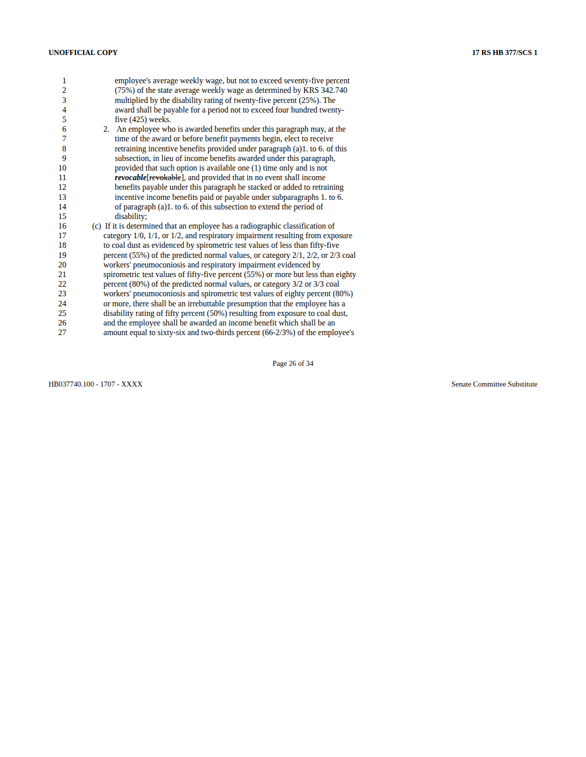UNOFFICIAL COPY 17 RS HB 377/SCS 1
| 1 | employee's average weekly wage, but not to exceed seventy-five percent |
| 2 | (75%) of the state average weekly wage as determined by KRS 342.740 |
| 3 | multiplied by the disability rating of twenty-five percent (25%). The |
| 4 | award shall be payable for a period not to exceed four hundred twenty- |
| 5 | five (425) weeks. |
| 6 | 2. An employee who is awarded benefits under this paragraph may, at the |
| 7 | time of the award or before benefit payments begin, elect to receive |
| 8 | retraining incentive benefits provided under paragraph (a)1. to 6. of this |
| 9 | subsection, in lieu of income benefits awarded under this paragraph, |
| 10 | provided that such option is available one (1) time only and is not |
| 11 | revocable [ revokable ], and provided that in no event shall income |
| 12 | benefits payable under this paragraph be stacked or added to retraining |
| 13 | incentive income benefits paid or payable under subparagraphs 1. to 6. |
| 14 | of paragraph (a)1. to 6. of this subsection to extend the period of |
| 15 | disability; |
| 16 | (c) If it is determined that an employee has a radiographic classification of |
| 17 | category 1/0, 1/1, or 1/2, and respiratory impairment resulting from exposure |
| 18 | to coal dust as evidenced by spirometric test values of less than fifty-five |
| 19 | percent (55%) of the predicted normal values, or category 2/1, 2/2, or 2/3 coal |
| 20 | workers' pneumoconiosis and respiratory impairment evidenced by |
| 21 | spirometric test values of fifty-five percent (55%) or more but less than eighty |
| 22 | percent (80%) of the predicted normal values, or category 3/2 or 3/3 coal |
| 23 | workers' pneumoconiosis and spirometric test values of eighty percent (80%) |
| 24 | or more, there shall be an irrebuttable presumption that the employee has a |
| 25 | disability rating of fifty percent (50%) resulting from exposure to coal dust, |
| 26 | and the employee shall be awarded an income benefit which shall be an |
| 27 | amount equal to sixty-six and two-thirds percent (66-2/3%) of the employee's |
Page 26 of 34
HB037740.100 - 1707 - XXXX Senate Committee Substitute